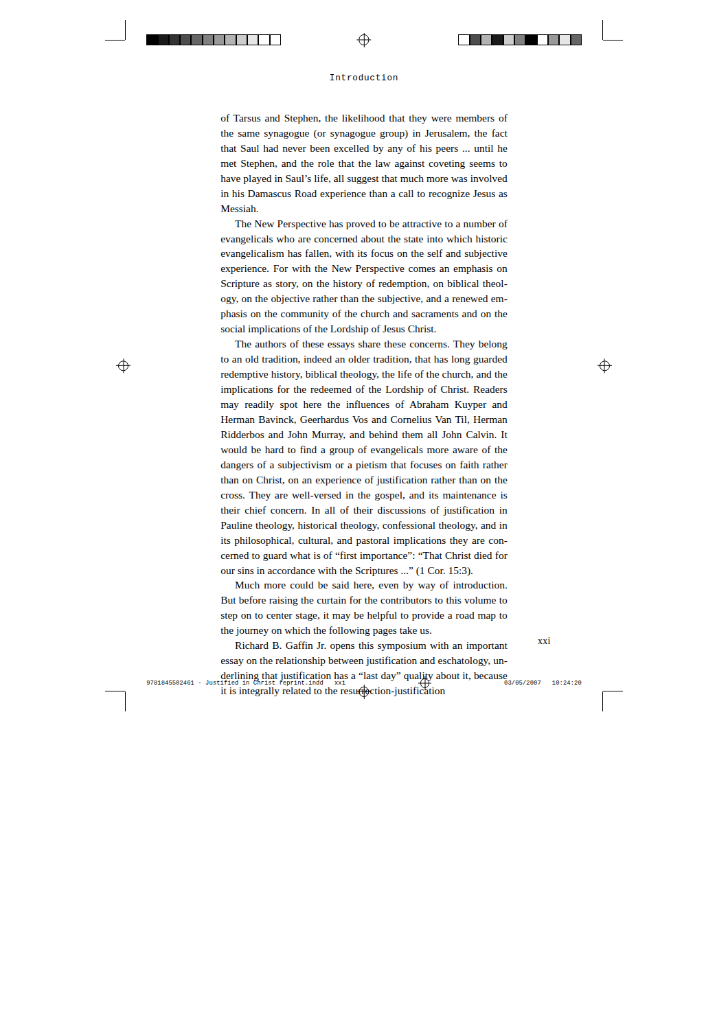Introduction
of Tarsus and Stephen, the likelihood that they were members of the same synagogue (or synagogue group) in Jerusalem, the fact that Saul had never been excelled by any of his peers ... until he met Stephen, and the role that the law against coveting seems to have played in Saul’s life, all suggest that much more was involved in his Damascus Road experience than a call to recognize Jesus as Messiah.
The New Perspective has proved to be attractive to a number of evangelicals who are concerned about the state into which historic evangelicalism has fallen, with its focus on the self and subjective experience. For with the New Perspective comes an emphasis on Scripture as story, on the history of redemption, on biblical theology, on the objective rather than the subjective, and a renewed emphasis on the community of the church and sacraments and on the social implications of the Lordship of Jesus Christ.
The authors of these essays share these concerns. They belong to an old tradition, indeed an older tradition, that has long guarded redemptive history, biblical theology, the life of the church, and the implications for the redeemed of the Lordship of Christ. Readers may readily spot here the influences of Abraham Kuyper and Herman Bavinck, Geerhardus Vos and Cornelius Van Til, Herman Ridderbos and John Murray, and behind them all John Calvin. It would be hard to find a group of evangelicals more aware of the dangers of a subjectivism or a pietism that focuses on faith rather than on Christ, on an experience of justification rather than on the cross. They are well-versed in the gospel, and its maintenance is their chief concern. In all of their discussions of justification in Pauline theology, historical theology, confessional theology, and in its philosophical, cultural, and pastoral implications they are concerned to guard what is of “first importance”: “That Christ died for our sins in accordance with the Scriptures ...” (1 Cor. 15:3).
Much more could be said here, even by way of introduction. But before raising the curtain for the contributors to this volume to step on to center stage, it may be helpful to provide a road map to the journey on which the following pages take us.
Richard B. Gaffin Jr. opens this symposium with an important essay on the relationship between justification and eschatology, underlining that justification has a “last day” quality about it, because it is integrally related to the resurrection-justification
xxi
9781845502461 - Justified in Christ reprint.indd xxi 03/05/2007 10:24:20